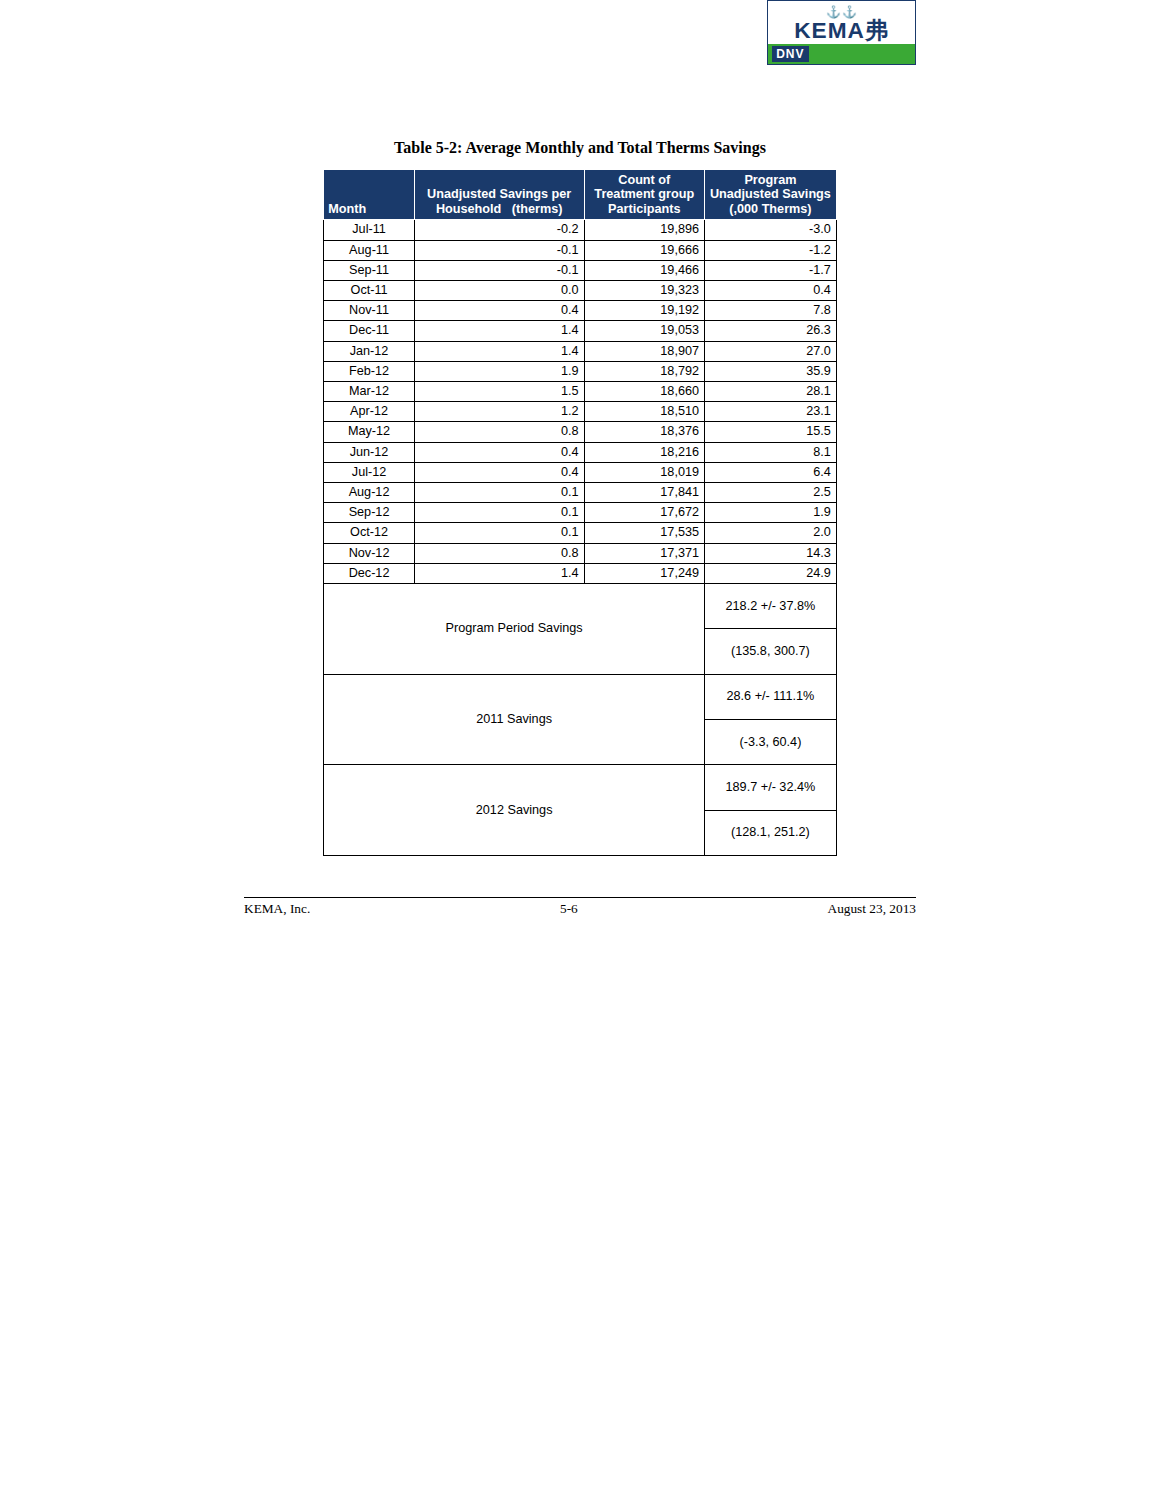⚓⚓
KEMA弗
DNV
Table 5-2: Average Monthly and Total Therms Savings
| Month | Unadjusted Savings per Household (therms) | Count of Treatment group Participants | Program Unadjusted Savings (,000 Therms) |
| --- | --- | --- | --- |
| Jul-11 | -0.2 | 19,896 | -3.0 |
| Aug-11 | -0.1 | 19,666 | -1.2 |
| Sep-11 | -0.1 | 19,466 | -1.7 |
| Oct-11 | 0.0 | 19,323 | 0.4 |
| Nov-11 | 0.4 | 19,192 | 7.8 |
| Dec-11 | 1.4 | 19,053 | 26.3 |
| Jan-12 | 1.4 | 18,907 | 27.0 |
| Feb-12 | 1.9 | 18,792 | 35.9 |
| Mar-12 | 1.5 | 18,660 | 28.1 |
| Apr-12 | 1.2 | 18,510 | 23.1 |
| May-12 | 0.8 | 18,376 | 15.5 |
| Jun-12 | 0.4 | 18,216 | 8.1 |
| Jul-12 | 0.4 | 18,019 | 6.4 |
| Aug-12 | 0.1 | 17,841 | 2.5 |
| Sep-12 | 0.1 | 17,672 | 1.9 |
| Oct-12 | 0.1 | 17,535 | 2.0 |
| Nov-12 | 0.8 | 17,371 | 14.3 |
| Dec-12 | 1.4 | 17,249 | 24.9 |
| Program Period Savings | 218.2 +/- 37.8% |
| (135.8, 300.7) |
| 2011 Savings | 28.6 +/- 111.1% |
| (-3.3, 60.4) |
| 2012 Savings | 189.7 +/- 32.4% |
| (128.1, 251.2) |
KEMA, Inc.
5-6
August 23, 2013